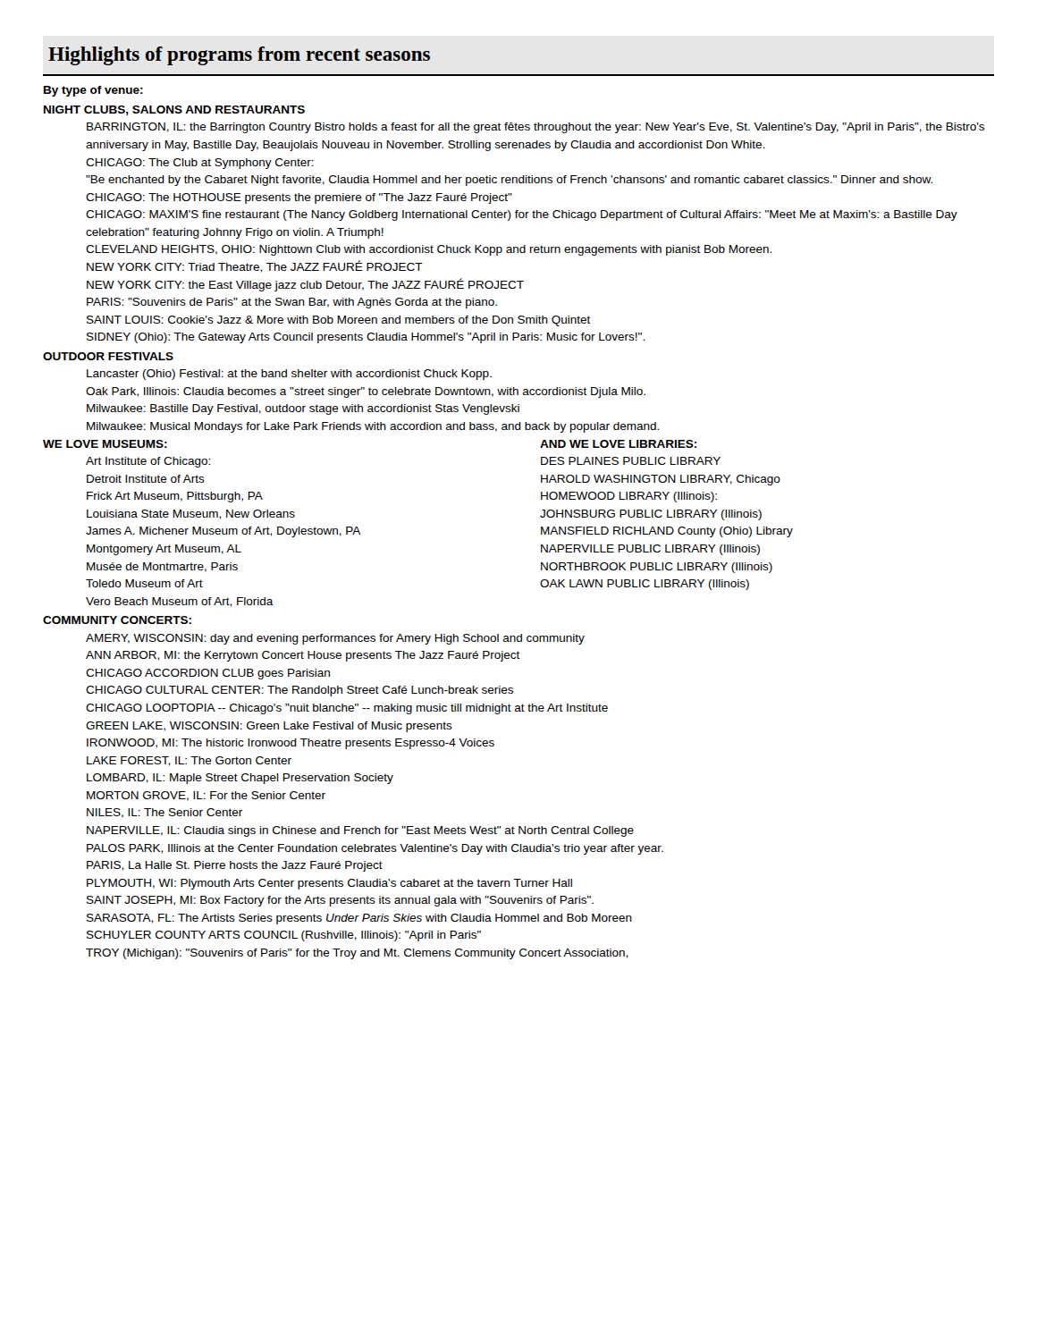Highlights of programs from recent seasons
By type of venue:
Night Clubs, Salons and Restaurants
BARRINGTON, IL: the Barrington Country Bistro holds a feast for all the great fêtes throughout the year: New Year's Eve, St. Valentine's Day, "April in Paris", the Bistro's anniversary in May, Bastille Day, Beaujolais Nouveau in November. Strolling serenades by Claudia and accordionist Don White.
CHICAGO: The Club at Symphony Center:
"Be enchanted by the Cabaret Night favorite, Claudia Hommel and her poetic renditions of French 'chansons' and romantic cabaret classics." Dinner and show.
CHICAGO: The HOTHOUSE presents the premiere of "The Jazz Fauré Project"
CHICAGO: MAXIM'S fine restaurant (The Nancy Goldberg International Center) for the Chicago Department of Cultural Affairs: "Meet Me at Maxim's: a Bastille Day celebration" featuring Johnny Frigo on violin. A Triumph!
CLEVELAND HEIGHTS, OHIO: Nighttown Club with accordionist Chuck Kopp and return engagements with pianist Bob Moreen.
NEW YORK CITY: Triad Theatre, The JAZZ FAURÉ PROJECT
NEW YORK CITY: the East Village jazz club Detour, The JAZZ FAURÉ PROJECT
PARIS: "Souvenirs de Paris" at the Swan Bar, with Agnès Gorda at the piano.
SAINT LOUIS: Cookie's Jazz & More with Bob Moreen and members of the Don Smith Quintet
SIDNEY (Ohio): The Gateway Arts Council presents Claudia Hommel's "April in Paris: Music for Lovers!".
Outdoor Festivals
Lancaster (Ohio) Festival: at the band shelter with accordionist Chuck Kopp.
Oak Park, Illinois: Claudia becomes a "street singer" to celebrate Downtown, with accordionist Djula Milo.
Milwaukee: Bastille Day Festival, outdoor stage with accordionist Stas Venglevski
Milwaukee: Musical Mondays for Lake Park Friends with accordion and bass, and back by popular demand.
| WE LOVE MUSEUMS: | AND WE LOVE LIBRARIES: |
| --- | --- |
| Art Institute of Chicago: Detroit Institute of Arts Frick Art Museum, Pittsburgh, PA Louisiana State Museum, New Orleans James A. Michener Museum of Art, Doylestown, PA Montgomery Art Museum, AL Musée de Montmartre, Paris Toledo Museum of Art Vero Beach Museum of Art, Florida | DES PLAINES PUBLIC LIBRARY HAROLD WASHINGTON LIBRARY, Chicago HOMEWOOD LIBRARY (Illinois): JOHNSBURG PUBLIC LIBRARY (Illinois) MANSFIELD RICHLAND County (Ohio) Library NAPERVILLE PUBLIC LIBRARY (Illinois) NORTHBROOK PUBLIC LIBRARY (Illinois) OAK LAWN PUBLIC LIBRARY (Illinois) |
Community Concerts:
AMERY, WISCONSIN: day and evening performances for Amery High School and community
ANN ARBOR, MI: the Kerrytown Concert House presents The Jazz Fauré Project
CHICAGO ACCORDION CLUB goes Parisian
CHICAGO CULTURAL CENTER: The Randolph Street Café Lunch-break series
CHICAGO LOOPTOPIA -- Chicago's "nuit blanche" -- making music till midnight at the Art Institute
GREEN LAKE, WISCONSIN: Green Lake Festival of Music presents
IRONWOOD, MI: The historic Ironwood Theatre presents Espresso-4 Voices
LAKE FOREST, IL: The Gorton Center
LOMBARD, IL: Maple Street Chapel Preservation Society
MORTON GROVE, IL: For the Senior Center
NILES, IL: The Senior Center
NAPERVILLE, IL: Claudia sings in Chinese and French for "East Meets West" at North Central College
PALOS PARK, Illinois at the Center Foundation celebrates Valentine's Day with Claudia's trio year after year.
PARIS, La Halle St. Pierre hosts the Jazz Fauré Project
PLYMOUTH, WI: Plymouth Arts Center presents Claudia's cabaret at the tavern Turner Hall
SAINT JOSEPH, MI: Box Factory for the Arts presents its annual gala with "Souvenirs of Paris".
SARASOTA, FL: The Artists Series presents Under Paris Skies with Claudia Hommel and Bob Moreen
SCHUYLER COUNTY ARTS COUNCIL (Rushville, Illinois): "April in Paris"
TROY (Michigan): "Souvenirs of Paris" for the Troy and Mt. Clemens Community Concert Association,